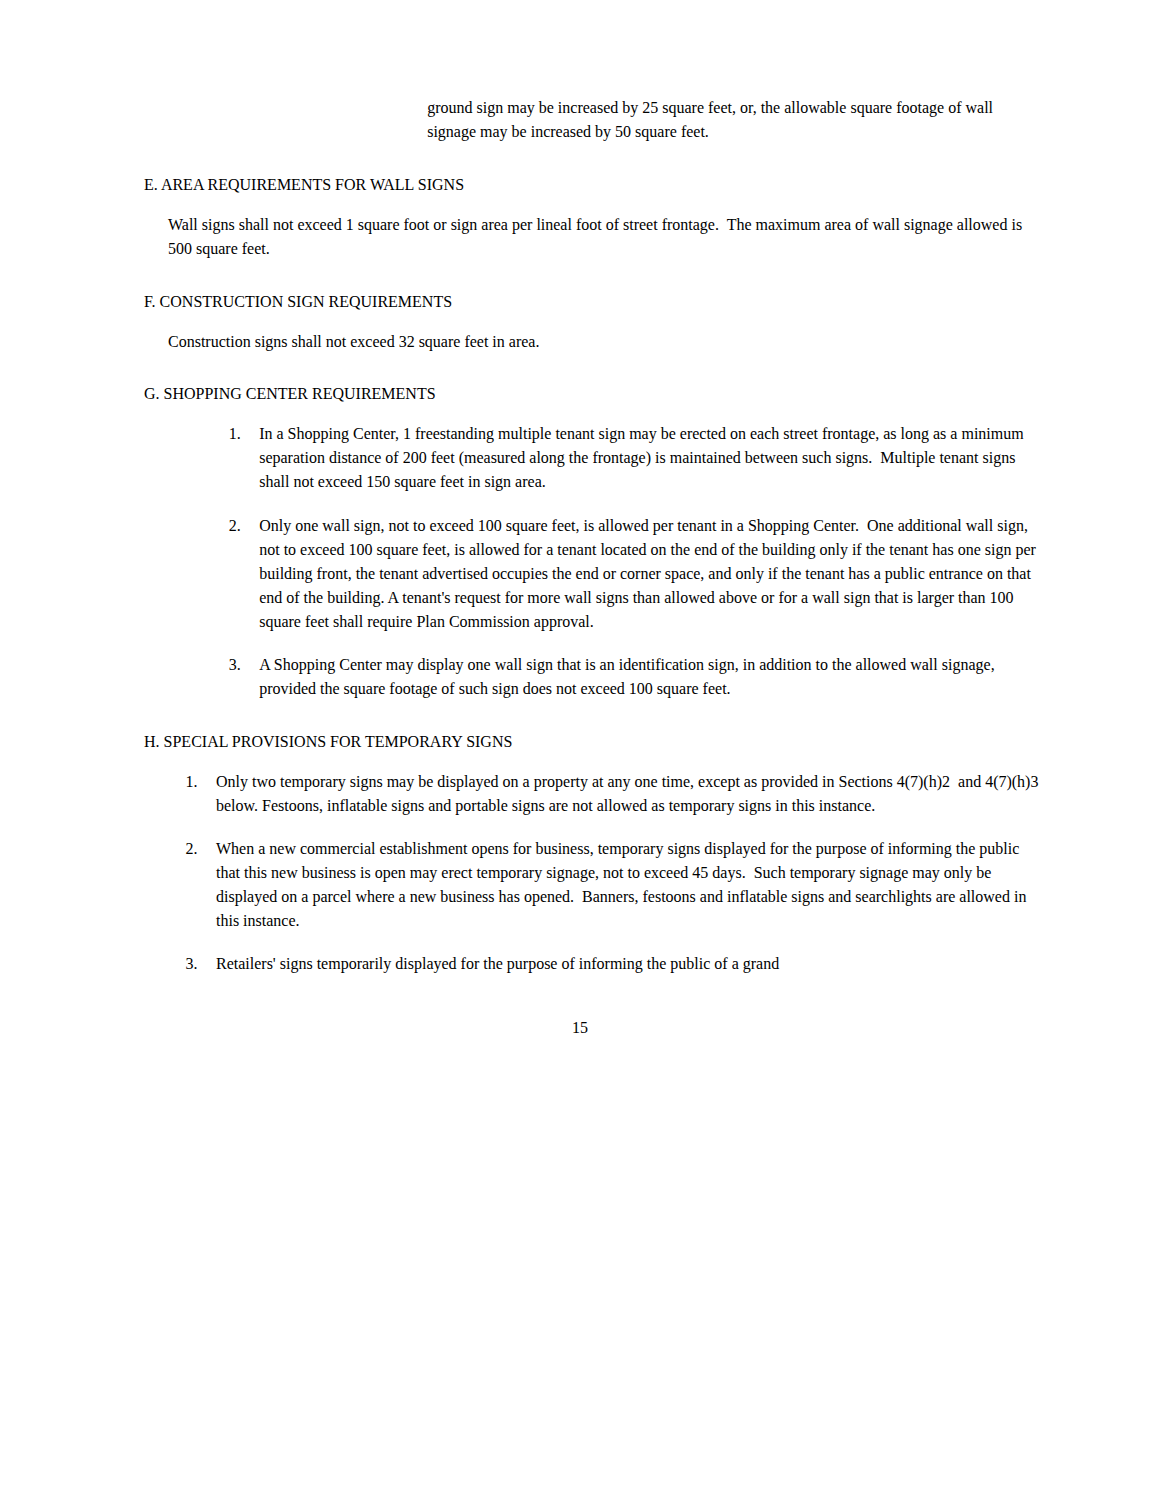ground sign may be increased by 25 square feet, or, the allowable square footage of wall signage may be increased by 50 square feet.
E. AREA REQUIREMENTS FOR WALL SIGNS
Wall signs shall not exceed 1 square foot or sign area per lineal foot of street frontage. The maximum area of wall signage allowed is 500 square feet.
F. CONSTRUCTION SIGN REQUIREMENTS
Construction signs shall not exceed 32 square feet in area.
G. SHOPPING CENTER REQUIREMENTS
In a Shopping Center, 1 freestanding multiple tenant sign may be erected on each street frontage, as long as a minimum separation distance of 200 feet (measured along the frontage) is maintained between such signs. Multiple tenant signs shall not exceed 150 square feet in sign area.
Only one wall sign, not to exceed 100 square feet, is allowed per tenant in a Shopping Center. One additional wall sign, not to exceed 100 square feet, is allowed for a tenant located on the end of the building only if the tenant has one sign per building front, the tenant advertised occupies the end or corner space, and only if the tenant has a public entrance on that end of the building. A tenant's request for more wall signs than allowed above or for a wall sign that is larger than 100 square feet shall require Plan Commission approval.
A Shopping Center may display one wall sign that is an identification sign, in addition to the allowed wall signage, provided the square footage of such sign does not exceed 100 square feet.
H. SPECIAL PROVISIONS FOR TEMPORARY SIGNS
Only two temporary signs may be displayed on a property at any one time, except as provided in Sections 4(7)(h)2 and 4(7)(h)3 below. Festoons, inflatable signs and portable signs are not allowed as temporary signs in this instance.
When a new commercial establishment opens for business, temporary signs displayed for the purpose of informing the public that this new business is open may erect temporary signage, not to exceed 45 days. Such temporary signage may only be displayed on a parcel where a new business has opened. Banners, festoons and inflatable signs and searchlights are allowed in this instance.
Retailers' signs temporarily displayed for the purpose of informing the public of a grand
15